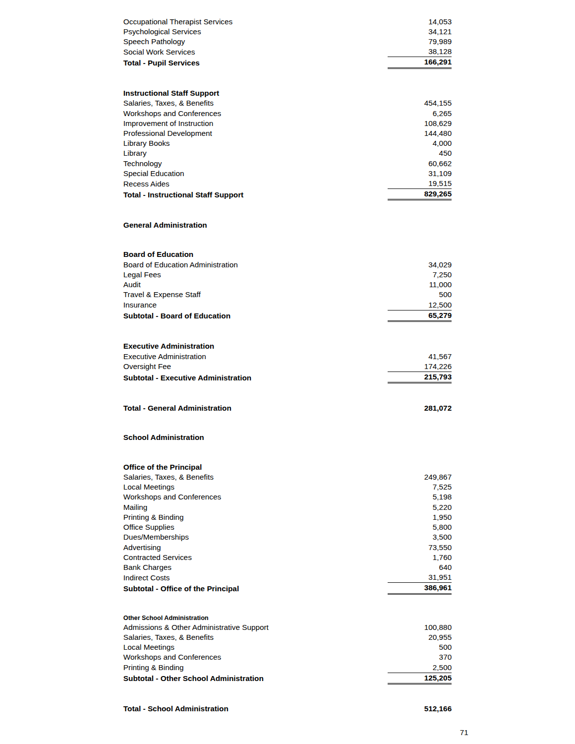| Occupational Therapist Services | | 14,053 |
| Psychological Services | | 34,121 |
| Speech Pathology | | 79,989 |
| Social Work Services | | 38,128 |
| Total - Pupil Services | | 166,291 |
| Instructional Staff Support | | |
| Salaries, Taxes, & Benefits | | 454,155 |
| Workshops and Conferences | | 6,265 |
| Improvement of Instruction | | 108,629 |
| Professional Development | | 144,480 |
| Library Books | | 4,000 |
| Library | | 450 |
| Technology | | 60,662 |
| Special Education | | 31,109 |
| Recess Aides | | 19,515 |
| Total - Instructional Staff Support | | 829,265 |
| General Administration | | |
| Board of Education | | |
| Board of Education Administration | | 34,029 |
| Legal Fees | | 7,250 |
| Audit | | 11,000 |
| Travel & Expense Staff | | 500 |
| Insurance | | 12,500 |
| Subtotal - Board of Education | | 65,279 |
| Executive Administration | | |
| Executive Administration | | 41,567 |
| Oversight Fee | | 174,226 |
| Subtotal - Executive Administration | | 215,793 |
| Total - General Administration | | 281,072 |
| School Administration | | |
| Office of the Principal | | |
| Salaries, Taxes, & Benefits | | 249,867 |
| Local Meetings | | 7,525 |
| Workshops and Conferences | | 5,198 |
| Mailing | | 5,220 |
| Printing & Binding | | 1,950 |
| Office Supplies | | 5,800 |
| Dues/Memberships | | 3,500 |
| Advertising | | 73,550 |
| Contracted Services | | 1,760 |
| Bank Charges | | 640 |
| Indirect Costs | | 31,951 |
| Subtotal - Office of the Principal | | 386,961 |
| Other School Administration | | |
| Admissions & Other Administrative Support | | 100,880 |
| Salaries, Taxes, & Benefits | | 20,955 |
| Local Meetings | | 500 |
| Workshops and Conferences | | 370 |
| Printing & Binding | | 2,500 |
| Subtotal - Other School Administration | | 125,205 |
| Total - School Administration | | 512,166 |
71